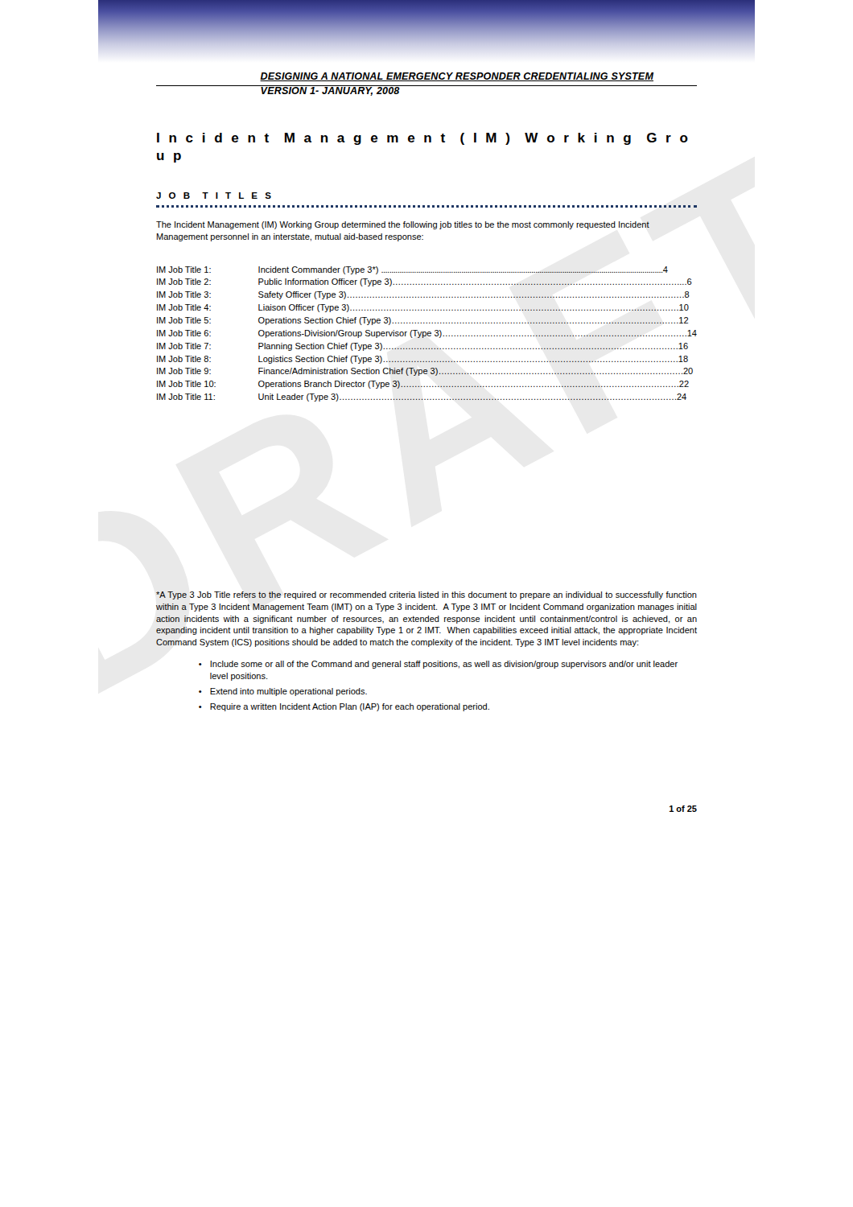DRAFT
DESIGNING A NATIONAL EMERGENCY RESPONDER CREDENTIALING SYSTEM
VERSION 1- JANUARY, 2008
I n c i d e n t M a n a g e m e n t ( I M ) W o r k i n g G r o u p
J O B T I T L E S
The Incident Management (IM) Working Group determined the following job titles to be the most commonly requested Incident Management personnel in an interstate, mutual aid-based response:
| IM Job Title 1: | Incident Commander (Type 3*) ......................................................................................................................................... 4 |
| IM Job Title 2: | Public Information Officer (Type 3) ………………………………………………………………………………………… ...6 |
| IM Job Title 3: | Safety Officer (Type 3) ………………………………………………………………………………………………………… 8 |
| IM Job Title 4: | Liaison Officer (Type 3) ……………………………………………………………………………………………………… 10 |
| IM Job Title 5: | Operations Section Chief (Type 3) ………………………………………………………………………………………… 12 |
| IM Job Title 6: | Operations-Division/Group Supervisor (Type 3) …………………………………………………………………………… 14 |
| IM Job Title 7: | Planning Section Chief (Type 3) …………………………………………………………………………………………… 16 |
| IM Job Title 8: | Logistics Section Chief (Type 3) …………………………………………………………………………………………… 18 |
| IM Job Title 9: | Finance/Administration Section Chief (Type 3) …………………………………………………………………………… 20 |
| IM Job Title 10: | Operations Branch Director (Type 3) ……………………………………………………………………………………… 22 |
| IM Job Title 11: | Unit Leader (Type 3) ………………………………………………………………………………………………………… 24 |
*A Type 3 Job Title refers to the required or recommended criteria listed in this document to prepare an individual to successfully function within a Type 3 Incident Management Team (IMT) on a Type 3 incident. A Type 3 IMT or Incident Command organization manages initial action incidents with a significant number of resources, an extended response incident until containment/control is achieved, or an expanding incident until transition to a higher capability Type 1 or 2 IMT. When capabilities exceed initial attack, the appropriate Incident Command System (ICS) positions should be added to match the complexity of the incident. Type 3 IMT level incidents may:
Include some or all of the Command and general staff positions, as well as division/group supervisors and/or unit leader level positions.
Extend into multiple operational periods.
Require a written Incident Action Plan (IAP) for each operational period.
1 of 25